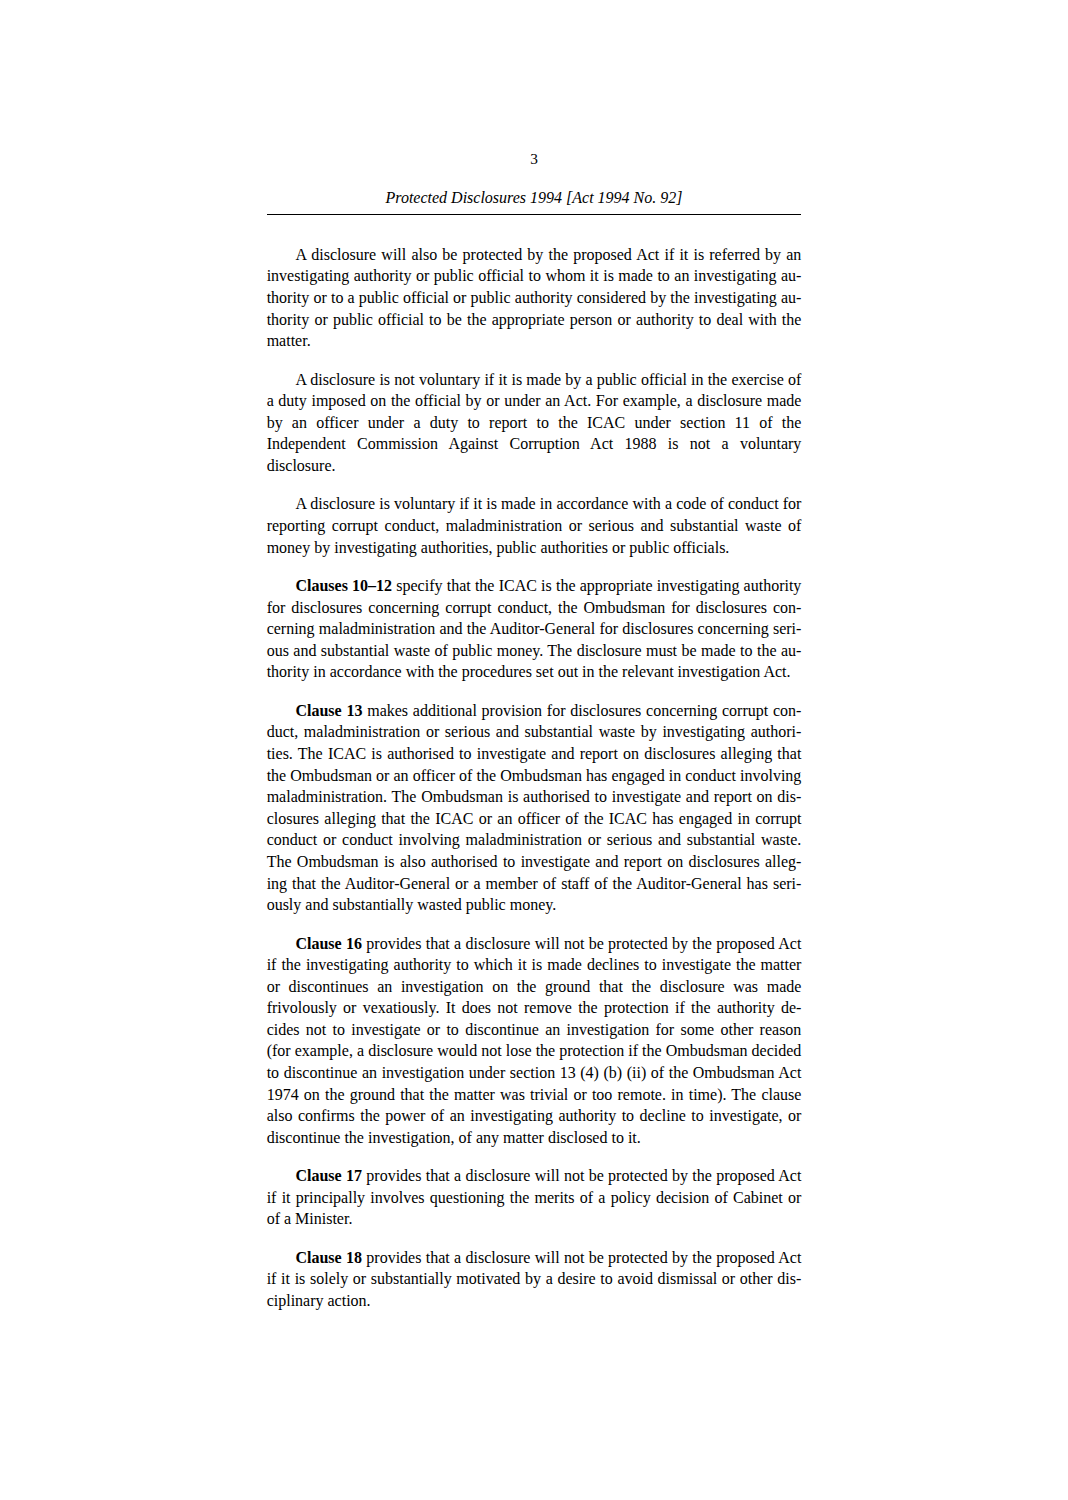3
Protected Disclosures 1994 [Act 1994 No. 92]
A disclosure will also be protected by the proposed Act if it is referred by an investigating authority or public official to whom it is made to an investigating authority or to a public official or public authority considered by the investigating authority or public official to be the appropriate person or authority to deal with the matter.
A disclosure is not voluntary if it is made by a public official in the exercise of a duty imposed on the official by or under an Act. For example, a disclosure made by an officer under a duty to report to the ICAC under section 11 of the Independent Commission Against Corruption Act 1988 is not a voluntary disclosure.
A disclosure is voluntary if it is made in accordance with a code of conduct for reporting corrupt conduct, maladministration or serious and substantial waste of money by investigating authorities, public authorities or public officials.
Clauses 10–12 specify that the ICAC is the appropriate investigating authority for disclosures concerning corrupt conduct, the Ombudsman for disclosures concerning maladministration and the Auditor-General for disclosures concerning serious and substantial waste of public money. The disclosure must be made to the authority in accordance with the procedures set out in the relevant investigation Act.
Clause 13 makes additional provision for disclosures concerning corrupt conduct, maladministration or serious and substantial waste by investigating authorities. The ICAC is authorised to investigate and report on disclosures alleging that the Ombudsman or an officer of the Ombudsman has engaged in conduct involving maladministration. The Ombudsman is authorised to investigate and report on disclosures alleging that the ICAC or an officer of the ICAC has engaged in corrupt conduct or conduct involving maladministration or serious and substantial waste. The Ombudsman is also authorised to investigate and report on disclosures alleging that the Auditor-General or a member of staff of the Auditor-General has seriously and substantially wasted public money.
Clause 16 provides that a disclosure will not be protected by the proposed Act if the investigating authority to which it is made declines to investigate the matter or discontinues an investigation on the ground that the disclosure was made frivolously or vexatiously. It does not remove the protection if the authority decides not to investigate or to discontinue an investigation for some other reason (for example, a disclosure would not lose the protection if the Ombudsman decided to discontinue an investigation under section 13 (4) (b) (ii) of the Ombudsman Act 1974 on the ground that the matter was trivial or too remote. in time). The clause also confirms the power of an investigating authority to decline to investigate, or discontinue the investigation, of any matter disclosed to it.
Clause 17 provides that a disclosure will not be protected by the proposed Act if it principally involves questioning the merits of a policy decision of Cabinet or of a Minister.
Clause 18 provides that a disclosure will not be protected by the proposed Act if it is solely or substantially motivated by a desire to avoid dismissal or other disciplinary action.